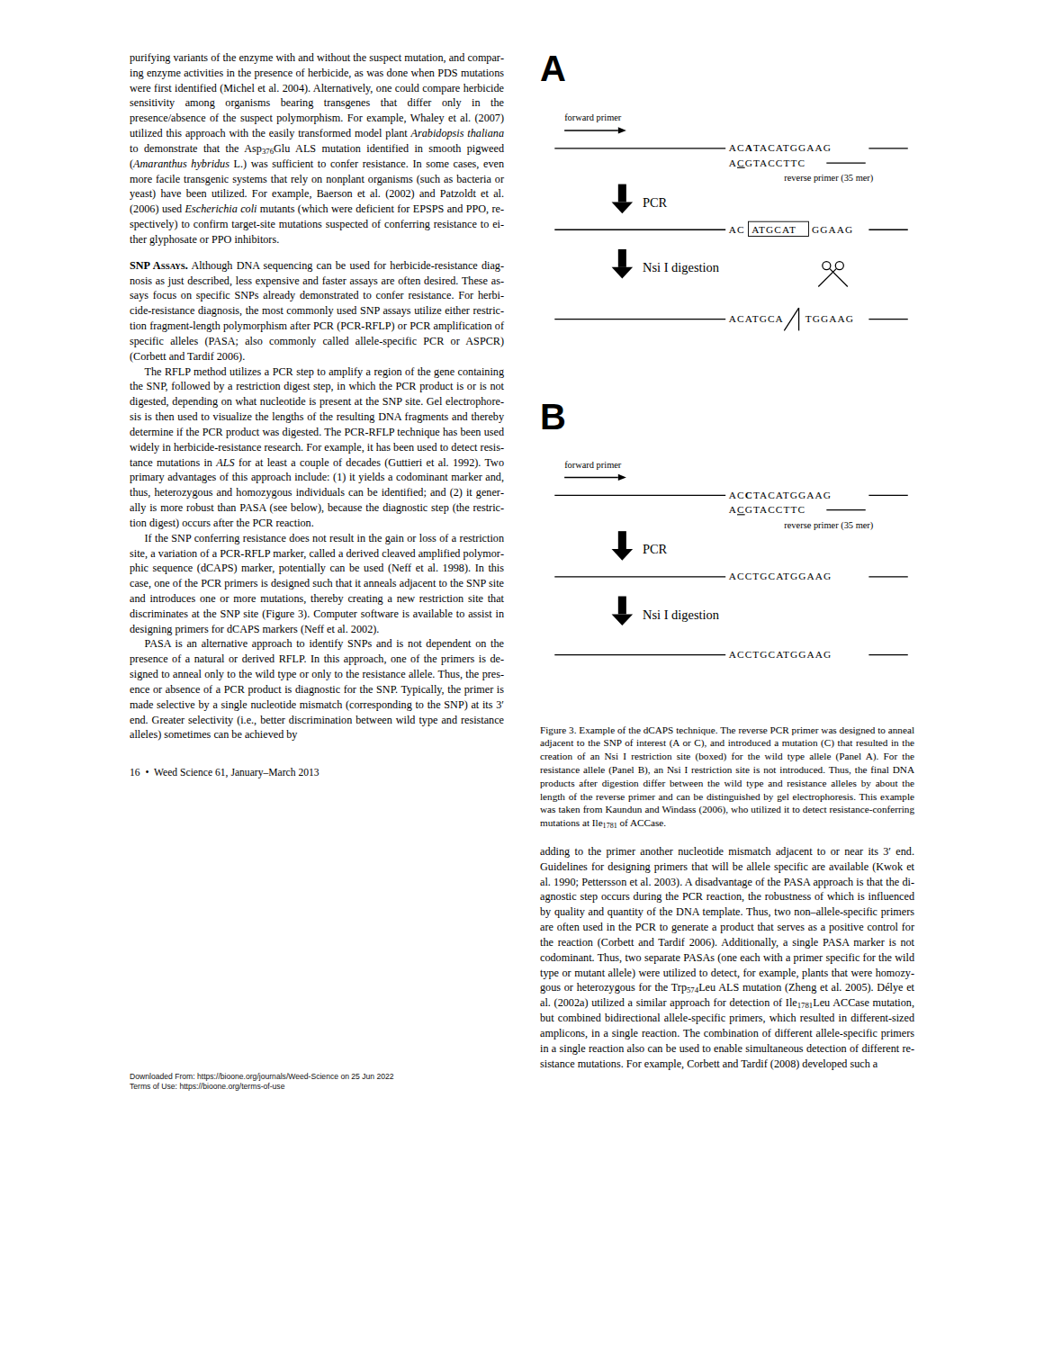purifying variants of the enzyme with and without the suspect mutation, and comparing enzyme activities in the presence of herbicide, as was done when PDS mutations were first identified (Michel et al. 2004). Alternatively, one could compare herbicide sensitivity among organisms bearing transgenes that differ only in the presence/absence of the suspect polymorphism. For example, Whaley et al. (2007) utilized this approach with the easily transformed model plant Arabidopsis thaliana to demonstrate that the Asp376Glu ALS mutation identified in smooth pigweed (Amaranthus hybridus L.) was sufficient to confer resistance. In some cases, even more facile transgenic systems that rely on nonplant organisms (such as bacteria or yeast) have been utilized. For example, Baerson et al. (2002) and Patzoldt et al. (2006) used Escherichia coli mutants (which were deficient for EPSPS and PPO, respectively) to confirm target-site mutations suspected of conferring resistance to either glyphosate or PPO inhibitors.
SNP Assays. Although DNA sequencing can be used for herbicide-resistance diagnosis as just described, less expensive and faster assays are often desired. These assays focus on specific SNPs already demonstrated to confer resistance. For herbicide-resistance diagnosis, the most commonly used SNP assays utilize either restriction fragment-length polymorphism after PCR (PCR-RFLP) or PCR amplification of specific alleles (PASA; also commonly called allele-specific PCR or ASPCR) (Corbett and Tardif 2006).
The RFLP method utilizes a PCR step to amplify a region of the gene containing the SNP, followed by a restriction digest step, in which the PCR product is or is not digested, depending on what nucleotide is present at the SNP site. Gel electrophoresis is then used to visualize the lengths of the resulting DNA fragments and thereby determine if the PCR product was digested. The PCR-RFLP technique has been used widely in herbicide-resistance research. For example, it has been used to detect resistance mutations in ALS for at least a couple of decades (Guttieri et al. 1992). Two primary advantages of this approach include: (1) it yields a codominant marker and, thus, heterozygous and homozygous individuals can be identified; and (2) it generally is more robust than PASA (see below), because the diagnostic step (the restriction digest) occurs after the PCR reaction.
If the SNP conferring resistance does not result in the gain or loss of a restriction site, a variation of a PCR-RFLP marker, called a derived cleaved amplified polymorphic sequence (dCAPS) marker, potentially can be used (Neff et al. 1998). In this case, one of the PCR primers is designed such that it anneals adjacent to the SNP site and introduces one or more mutations, thereby creating a new restriction site that discriminates at the SNP site (Figure 3). Computer software is available to assist in designing primers for dCAPS markers (Neff et al. 2002).
PASA is an alternative approach to identify SNPs and is not dependent on the presence of a natural or derived RFLP. In this approach, one of the primers is designed to anneal only to the wild type or only to the resistance allele. Thus, the presence or absence of a PCR product is diagnostic for the SNP. Typically, the primer is made selective by a single nucleotide mismatch (corresponding to the SNP) at its 3′ end. Greater selectivity (i.e., better discrimination between wild type and resistance alleles) sometimes can be achieved by
16 • Weed Science 61, January–March 2013
A
forward primer ACATACATGGAAG ACGTACCTTC reverse primer (35 mer) PCR AC ATGCAT GGAAG Nsi I digestion ACATGCA TGGAAG
B
forward primer ACCTACATGGAAG ACGTACCTTC reverse primer (35 mer) PCR ACCTGCATGGAAG Nsi I digestion ACCTGCATGGAAG
Figure 3. Example of the dCAPS technique. The reverse PCR primer was designed to anneal adjacent to the SNP of interest (A or C), and introduced a mutation (C) that resulted in the creation of an Nsi I restriction site (boxed) for the wild type allele (Panel A). For the resistance allele (Panel B), an Nsi I restriction site is not introduced. Thus, the final DNA products after digestion differ between the wild type and resistance alleles by about the length of the reverse primer and can be distinguished by gel electrophoresis. This example was taken from Kaundun and Windass (2006), who utilized it to detect resistance-conferring mutations at Ile1781 of ACCase.
adding to the primer another nucleotide mismatch adjacent to or near its 3′ end. Guidelines for designing primers that will be allele specific are available (Kwok et al. 1990; Pettersson et al. 2003). A disadvantage of the PASA approach is that the diagnostic step occurs during the PCR reaction, the robustness of which is influenced by quality and quantity of the DNA template. Thus, two non–allele-specific primers are often used in the PCR to generate a product that serves as a positive control for the reaction (Corbett and Tardif 2006). Additionally, a single PASA marker is not codominant. Thus, two separate PASAs (one each with a primer specific for the wild type or mutant allele) were utilized to detect, for example, plants that were homozygous or heterozygous for the Trp574Leu ALS mutation (Zheng et al. 2005). Délye et al. (2002a) utilized a similar approach for detection of Ile1781Leu ACCase mutation, but combined bidirectional allele-specific primers, which resulted in different-sized amplicons, in a single reaction. The combination of different allele-specific primers in a single reaction also can be used to enable simultaneous detection of different resistance mutations. For example, Corbett and Tardif (2008) developed such a
Downloaded From: https://bioone.org/journals/Weed-Science on 25 Jun 2022
Terms of Use: https://bioone.org/terms-of-use